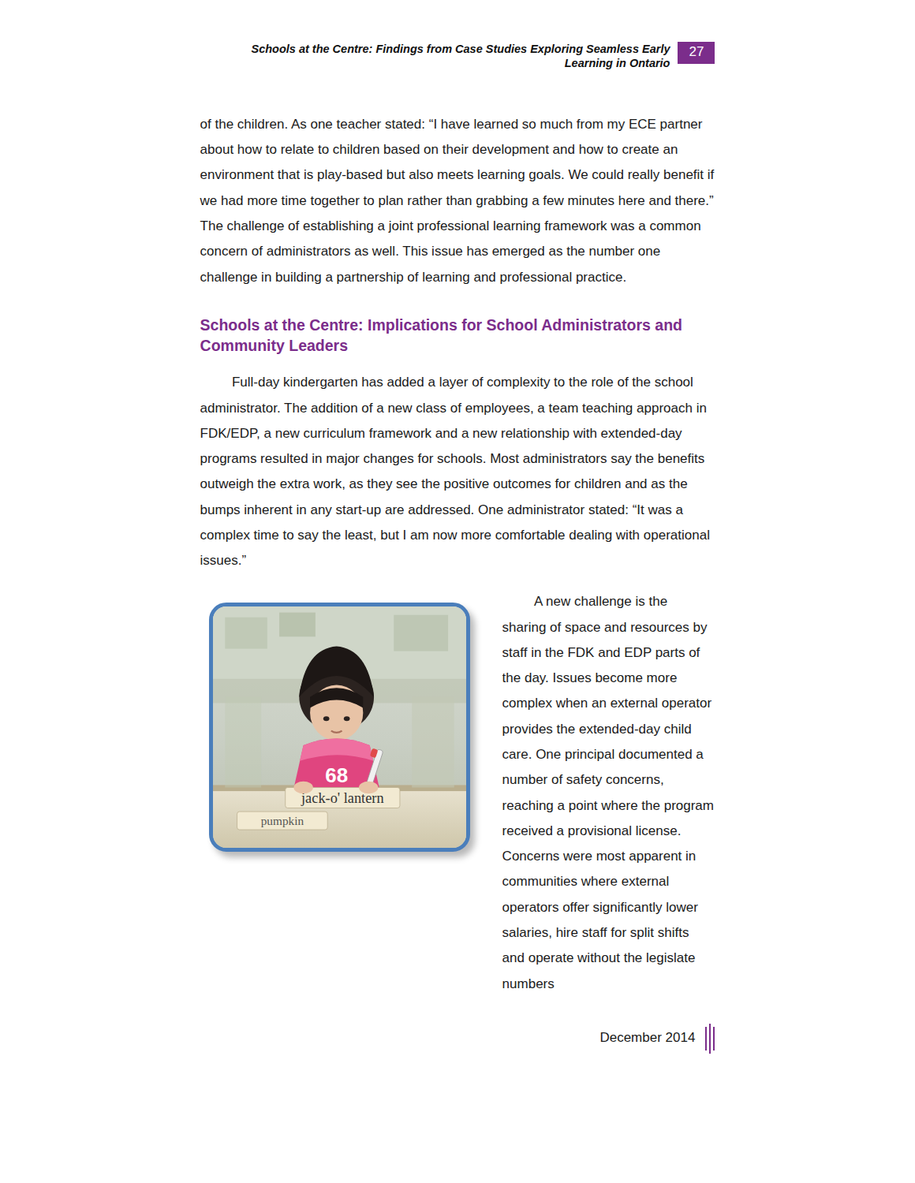Schools at the Centre: Findings from Case Studies Exploring Seamless Early Learning in Ontario
27
of the children. As one teacher stated: “I have learned so much from my ECE partner about how to relate to children based on their development and how to create an environment that is play-based but also meets learning goals. We could really benefit if we had more time together to plan rather than grabbing a few minutes here and there.” The challenge of establishing a joint professional learning framework was a common concern of administrators as well. This issue has emerged as the number one challenge in building a partnership of learning and professional practice.
Schools at the Centre: Implications for School Administrators and Community Leaders
Full-day kindergarten has added a layer of complexity to the role of the school administrator. The addition of a new class of employees, a team teaching approach in FDK/EDP, a new curriculum framework and a new relationship with extended-day programs resulted in major changes for schools. Most administrators say the benefits outweigh the extra work, as they see the positive outcomes for children and as the bumps inherent in any start-up are addressed. One administrator stated: “It was a complex time to say the least, but I am now more comfortable dealing with operational issues.”
A new challenge is the sharing of space and resources by staff in the FDK and EDP parts of the day. Issues become more complex when an external operator provides the extended-day child care. One principal documented a number of safety concerns, reaching a point where the program received a provisional license. Concerns were most apparent in communities where external operators offer significantly lower salaries, hire staff for split shifts and operate without the legislate numbers
December 2014